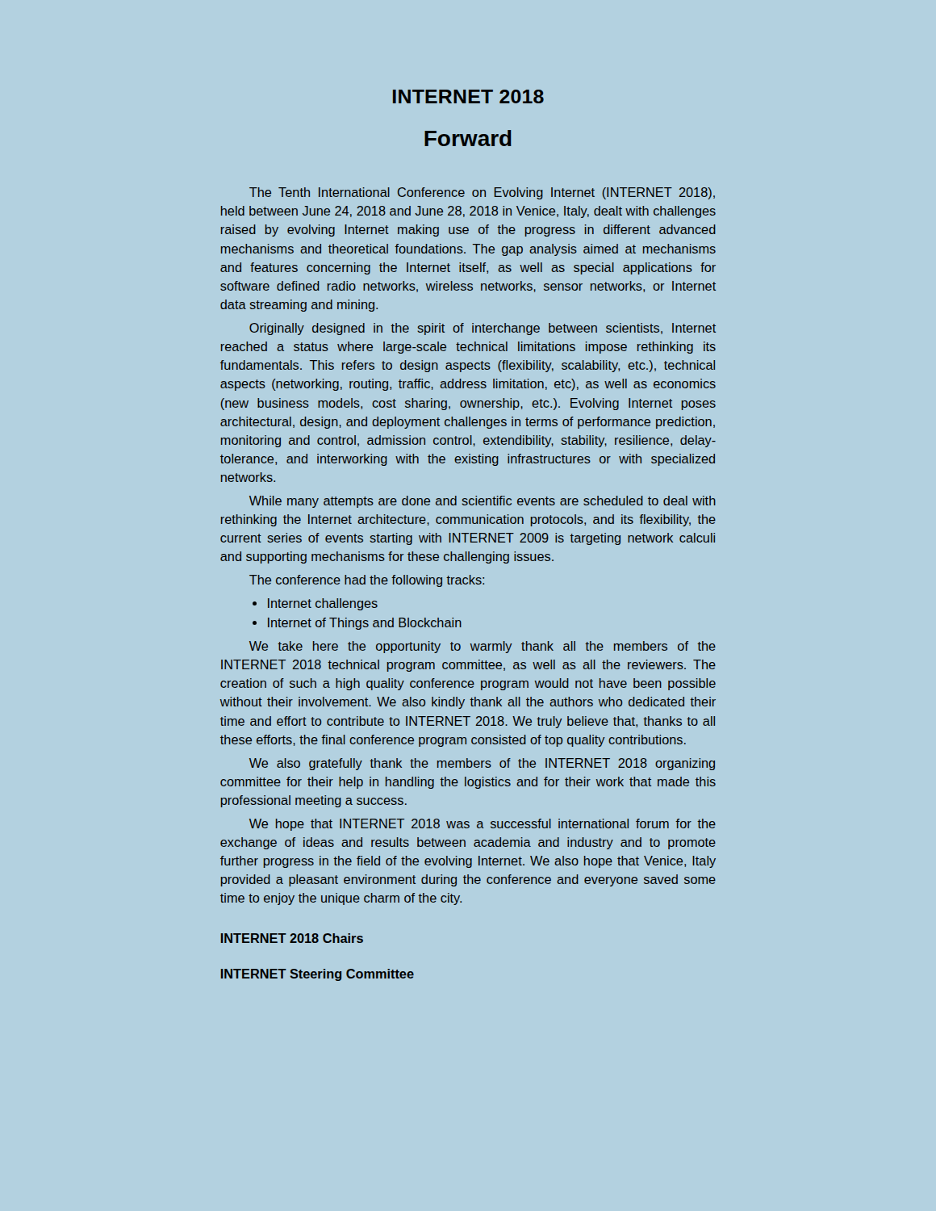INTERNET 2018
Forward
The Tenth International Conference on Evolving Internet (INTERNET 2018), held between June 24, 2018 and June 28, 2018 in Venice, Italy, dealt with challenges raised by evolving Internet making use of the progress in different advanced mechanisms and theoretical foundations. The gap analysis aimed at mechanisms and features concerning the Internet itself, as well as special applications for software defined radio networks, wireless networks, sensor networks, or Internet data streaming and mining.
Originally designed in the spirit of interchange between scientists, Internet reached a status where large-scale technical limitations impose rethinking its fundamentals. This refers to design aspects (flexibility, scalability, etc.), technical aspects (networking, routing, traffic, address limitation, etc), as well as economics (new business models, cost sharing, ownership, etc.). Evolving Internet poses architectural, design, and deployment challenges in terms of performance prediction, monitoring and control, admission control, extendibility, stability, resilience, delay-tolerance, and interworking with the existing infrastructures or with specialized networks.
While many attempts are done and scientific events are scheduled to deal with rethinking the Internet architecture, communication protocols, and its flexibility, the current series of events starting with INTERNET 2009 is targeting network calculi and supporting mechanisms for these challenging issues.
The conference had the following tracks:
Internet challenges
Internet of Things and Blockchain
We take here the opportunity to warmly thank all the members of the INTERNET 2018 technical program committee, as well as all the reviewers. The creation of such a high quality conference program would not have been possible without their involvement. We also kindly thank all the authors who dedicated their time and effort to contribute to INTERNET 2018. We truly believe that, thanks to all these efforts, the final conference program consisted of top quality contributions.
We also gratefully thank the members of the INTERNET 2018 organizing committee for their help in handling the logistics and for their work that made this professional meeting a success.
We hope that INTERNET 2018 was a successful international forum for the exchange of ideas and results between academia and industry and to promote further progress in the field of the evolving Internet. We also hope that Venice, Italy provided a pleasant environment during the conference and everyone saved some time to enjoy the unique charm of the city.
INTERNET 2018 Chairs
INTERNET Steering Committee